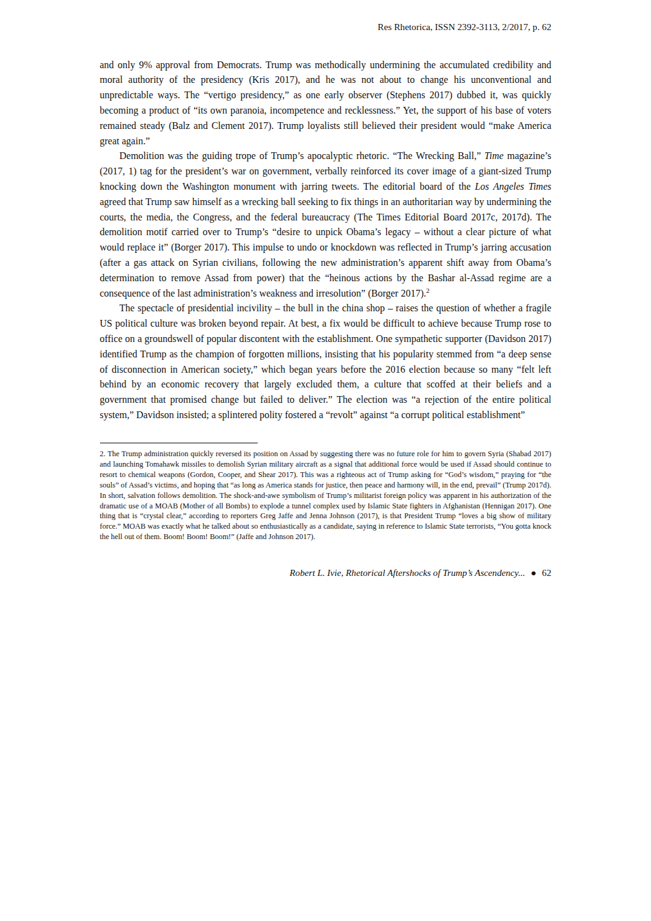Res Rhetorica, ISSN 2392-3113, 2/2017, p. 62
and only 9% approval from Democrats. Trump was methodically undermining the accumulated credibility and moral authority of the presidency (Kris 2017), and he was not about to change his unconventional and unpredictable ways. The “vertigo presidency,” as one early observer (Stephens 2017) dubbed it, was quickly becoming a product of “its own paranoia, incompetence and recklessness.” Yet, the support of his base of voters remained steady (Balz and Clement 2017). Trump loyalists still believed their president would “make America great again.”
Demolition was the guiding trope of Trump’s apocalyptic rhetoric. “The Wrecking Ball,” Time magazine’s (2017, 1) tag for the president’s war on government, verbally reinforced its cover image of a giant-sized Trump knocking down the Washington monument with jarring tweets. The editorial board of the Los Angeles Times agreed that Trump saw himself as a wrecking ball seeking to fix things in an authoritarian way by undermining the courts, the media, the Congress, and the federal bureaucracy (The Times Editorial Board 2017c, 2017d). The demolition motif carried over to Trump’s “desire to unpick Obama’s legacy – without a clear picture of what would replace it” (Borger 2017). This impulse to undo or knockdown was reflected in Trump’s jarring accusation (after a gas attack on Syrian civilians, following the new administration’s apparent shift away from Obama’s determination to remove Assad from power) that the “heinous actions by the Bashar al-Assad regime are a consequence of the last administration’s weakness and irresolution” (Borger 2017).2
The spectacle of presidential incivility – the bull in the china shop – raises the question of whether a fragile US political culture was broken beyond repair. At best, a fix would be difficult to achieve because Trump rose to office on a groundswell of popular discontent with the establishment. One sympathetic supporter (Davidson 2017) identified Trump as the champion of forgotten millions, insisting that his popularity stemmed from “a deep sense of disconnection in American society,” which began years before the 2016 election because so many “felt left behind by an economic recovery that largely excluded them, a culture that scoffed at their beliefs and a government that promised change but failed to deliver.” The election was “a rejection of the entire political system,” Davidson insisted; a splintered polity fostered a “revolt” against “a corrupt political establishment”
2. The Trump administration quickly reversed its position on Assad by suggesting there was no future role for him to govern Syria (Shabad 2017) and launching Tomahawk missiles to demolish Syrian military aircraft as a signal that additional force would be used if Assad should continue to resort to chemical weapons (Gordon, Cooper, and Shear 2017). This was a righteous act of Trump asking for “God’s wisdom,” praying for “the souls” of Assad’s victims, and hoping that “as long as America stands for justice, then peace and harmony will, in the end, prevail” (Trump 2017d). In short, salvation follows demolition. The shock-and-awe symbolism of Trump’s militarist foreign policy was apparent in his authorization of the dramatic use of a MOAB (Mother of all Bombs) to explode a tunnel complex used by Islamic State fighters in Afghanistan (Hennigan 2017). One thing that is “crystal clear,” according to reporters Greg Jaffe and Jenna Johnson (2017), is that President Trump “loves a big show of military force.” MOAB was exactly what he talked about so enthusiastically as a candidate, saying in reference to Islamic State terrorists, “You gotta knock the hell out of them. Boom! Boom! Boom!” (Jaffe and Johnson 2017).
Robert L. Ivie, Rhetorical Aftershocks of Trump’s Ascendency...●62